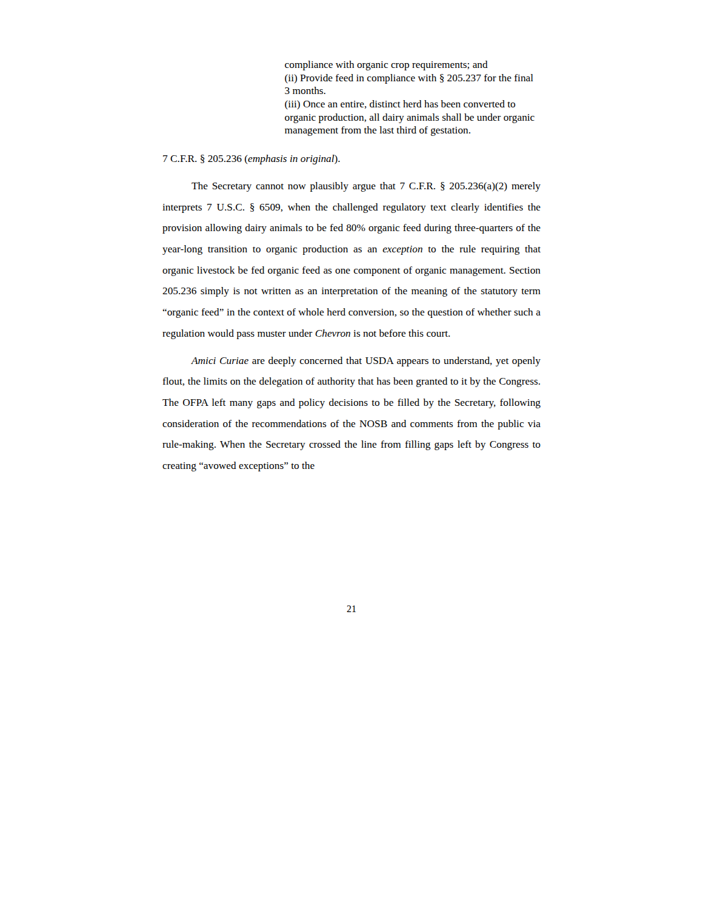compliance with organic crop requirements; and
(ii) Provide feed in compliance with § 205.237 for the final 3 months.
(iii) Once an entire, distinct herd has been converted to organic production, all dairy animals shall be under organic management from the last third of gestation.
7 C.F.R. § 205.236 (emphasis in original).
The Secretary cannot now plausibly argue that 7 C.F.R. § 205.236(a)(2) merely interprets 7 U.S.C. § 6509, when the challenged regulatory text clearly identifies the provision allowing dairy animals to be fed 80% organic feed during three-quarters of the year-long transition to organic production as an exception to the rule requiring that organic livestock be fed organic feed as one component of organic management. Section 205.236 simply is not written as an interpretation of the meaning of the statutory term “organic feed” in the context of whole herd conversion, so the question of whether such a regulation would pass muster under Chevron is not before this court.
Amici Curiae are deeply concerned that USDA appears to understand, yet openly flout, the limits on the delegation of authority that has been granted to it by the Congress. The OFPA left many gaps and policy decisions to be filled by the Secretary, following consideration of the recommendations of the NOSB and comments from the public via rule-making. When the Secretary crossed the line from filling gaps left by Congress to creating “avowed exceptions” to the
21